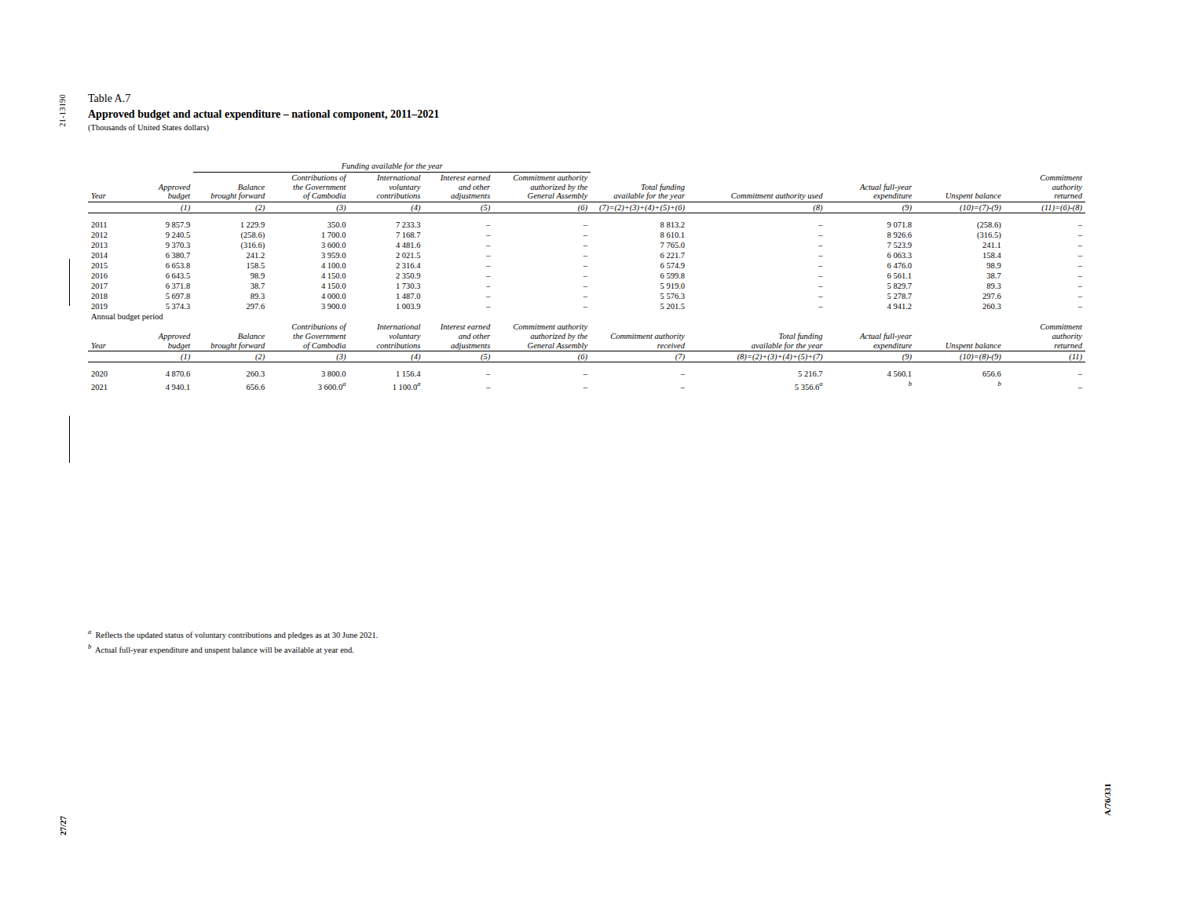21-13190
27/27
A/76/331
Table A.7
Approved budget and actual expenditure – national component, 2011–2021
(Thousands of United States dollars)
| | | Funding available for the year | | | | | |
| Year | Approved budget | Balance brought forward | Contributions of the Government of Cambodia | International voluntary contributions | Interest earned and other adjustments | Commitment authority authorized by the General Assembly | Total funding available for the year | Commitment authority used | Actual full-year expenditure | Unspent balance | Commitment authority returned |
| | (1) | (2) | (3) | (4) | (5) | (6) | (7)=(2)+(3)+(4)+(5)+(6) | (8) | (9) | (10)=(7)-(9) | (11)=(6)-(8) |
| 2011 | 9 857.9 | 1 229.9 | 350.0 | 7 233.3 | – | – | 8 813.2 | – | 9 071.8 | (258.6) | – |
| 2012 | 9 240.5 | (258.6) | 1 700.0 | 7 168.7 | – | – | 8 610.1 | – | 8 926.6 | (316.5) | – |
| 2013 | 9 370.3 | (316.6) | 3 600.0 | 4 481.6 | – | – | 7 765.0 | – | 7 523.9 | 241.1 | – |
| 2014 | 6 380.7 | 241.2 | 3 959.0 | 2 021.5 | – | – | 6 221.7 | – | 6 063.3 | 158.4 | – |
| 2015 | 6 653.8 | 158.5 | 4 100.0 | 2 316.4 | – | – | 6 574.9 | – | 6 476.0 | 98.9 | – |
| 2016 | 6 643.5 | 98.9 | 4 150.0 | 2 350.9 | – | – | 6 599.8 | – | 6 561.1 | 38.7 | – |
| 2017 | 6 371.8 | 38.7 | 4 150.0 | 1 730.3 | – | – | 5 919.0 | – | 5 829.7 | 89.3 | – |
| 2018 | 5 697.8 | 89.3 | 4 000.0 | 1 487.0 | – | – | 5 576.3 | – | 5 278.7 | 297.6 | – |
| 2019 | 5 374.3 | 297.6 | 3 900.0 | 1 003.9 | – | – | 5 201.5 | – | 4 941.2 | 260.3 | – |
| Annual budget period |
| Year | Approved budget | Balance brought forward | Contributions of the Government of Cambodia | International voluntary contributions | Interest earned and other adjustments | Commitment authority authorized by the General Assembly | Commitment authority received | Total funding available for the year | Actual full-year expenditure | Unspent balance | Commitment authority returned |
| | (1) | (2) | (3) | (4) | (5) | (6) | (7) | (8)=(2)+(3)+(4)+(5)+(7) | (9) | (10)=(8)-(9) | (11) |
| 2020 | 4 870.6 | 260.3 | 3 800.0 | 1 156.4 | – | – | – | 5 216.7 | 4 560.1 | 656.6 | – |
| 2021 | 4 940.1 | 656.6 | 3 600.0 a | 1 100.0 a | – | – | – | 5 356.6 a | b | b | – |
a Reflects the updated status of voluntary contributions and pledges as at 30 June 2021.
b Actual full-year expenditure and unspent balance will be available at year end.